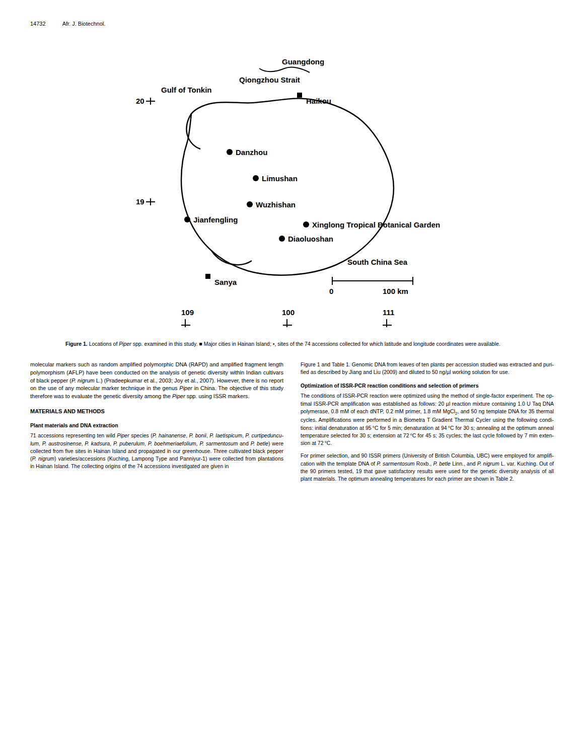14732 Afr. J. Biotechnol.
Guangdong Qiongzhou Strait Gulf of Tonkin 20 19 Haikou Danzhou Limushan Wuzhishan Jianfengling Xinglong Tropical Botanical Garden Diaoluoshan Sanya South China Sea 0 100 km 109 100 111
Figure 1. Locations of Piper spp. examined in this study. ■ Major cities in Hainan Island; •, sites of the 74 accessions collected for which latitude and longitude coordinates were available.
molecular markers such as random amplified polymorphic DNA (RAPD) and amplified fragment length polymorphism (AFLP) have been conducted on the analysis of genetic diversity within Indian cultivars of black pepper (P. nigrum L.) (Pradeepkumar et al., 2003; Joy et al., 2007). However, there is no report on the use of any molecular marker technique in the genus Piper in China. The objective of this study therefore was to evaluate the genetic diversity among the Piper spp. using ISSR markers.
MATERIALS AND METHODS
Plant materials and DNA extraction
71 accessions representing ten wild Piper species (P. hainanense, P. bonii, P. laetispicum, P. curtipedunculum, P. austrosinense, P. kadsura, P. puberulum, P. boehmeriaefolium, P. sarmentosum and P. betle) were collected from five sites in Hainan Island and propagated in our greenhouse. Three cultivated black pepper (P. nigrum) varieties/accessions (Kuching, Lampong Type and Panniyur-1) were collected from plantations in Hainan Island. The collecting origins of the 74 accessions investigated are given in
Figure 1 and Table 1. Genomic DNA from leaves of ten plants per accession studied was extracted and purified as described by Jiang and Liu (2009) and diluted to 50 ng/µl working solution for use.
Optimization of ISSR-PCR reaction conditions and selection of primers
The conditions of ISSR-PCR reaction were optimized using the method of single-factor experiment. The optimal ISSR-PCR amplification was established as follows: 20 µl reaction mixture containing 1.0 U Taq DNA polymerase, 0.8 mM of each dNTP, 0.2 mM primer, 1.8 mM MgCl2, and 50 ng template DNA for 35 thermal cycles. Amplifications were performed in a Biometra T Gradient Thermal Cycler using the following conditions: initial denaturation at 95 °C for 5 min; denaturation at 94 °C for 30 s; annealing at the optimum anneal temperature selected for 30 s; extension at 72 °C for 45 s; 35 cycles; the last cycle followed by 7 min extension at 72 °C.
For primer selection, and 90 ISSR primers (University of British Columbia, UBC) were employed for amplification with the template DNA of P. sarmentosum Roxb., P. betle Linn., and P. nigrum L. var. Kuching. Out of the 90 primers tested, 19 that gave satisfactory results were used for the genetic diversity analysis of all plant materials. The optimum annealing temperatures for each primer are shown in Table 2.